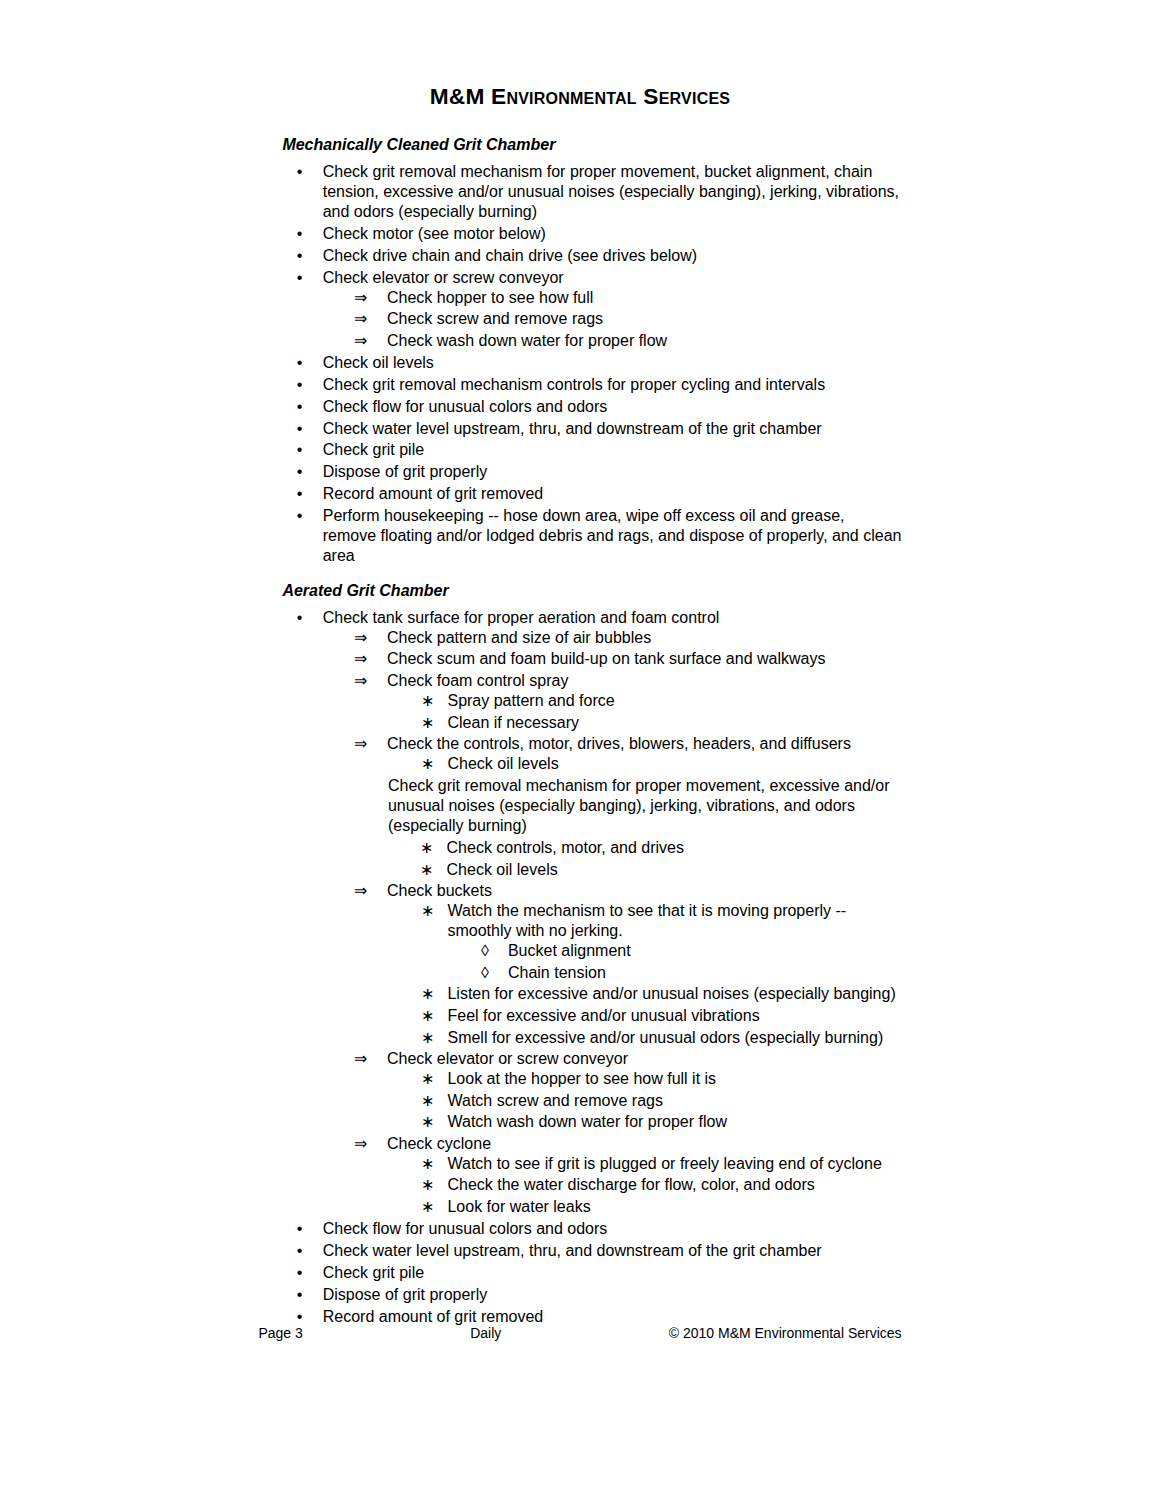M&M Environmental Services
Mechanically Cleaned Grit Chamber
Check grit removal mechanism for proper movement, bucket alignment, chain tension, excessive and/or unusual noises (especially banging), jerking, vibrations, and odors (especially burning)
Check motor (see motor below)
Check drive chain and chain drive (see drives below)
Check elevator or screw conveyor
Check hopper to see how full
Check screw and remove rags
Check wash down water for proper flow
Check oil levels
Check grit removal mechanism controls for proper cycling and intervals
Check flow for unusual colors and odors
Check water level upstream, thru, and downstream of the grit chamber
Check grit pile
Dispose of grit properly
Record amount of grit removed
Perform housekeeping -- hose down area, wipe off excess oil and grease, remove floating and/or lodged debris and rags, and dispose of properly, and clean area
Aerated Grit Chamber
Check tank surface for proper aeration and foam control
Check pattern and size of air bubbles
Check scum and foam build-up on tank surface and walkways
Check foam control spray
Spray pattern and force
Clean if necessary
Check the controls, motor, drives, blowers, headers, and diffusers
Check oil levels
Check grit removal mechanism for proper movement, excessive and/or unusual noises (especially banging), jerking, vibrations, and odors (especially burning)
Check controls, motor, and drives
Check oil levels
Check buckets
Watch the mechanism to see that it is moving properly -- smoothly with no jerking.
Bucket alignment
Chain tension
Listen for excessive and/or unusual noises (especially banging)
Feel for excessive and/or unusual vibrations
Smell for excessive and/or unusual odors (especially burning)
Check elevator or screw conveyor
Look at the hopper to see how full it is
Watch screw and remove rags
Watch wash down water for proper flow
Check cyclone
Watch to see if grit is plugged or freely leaving end of cyclone
Check the water discharge for flow, color, and odors
Look for water leaks
Check flow for unusual colors and odors
Check water level upstream, thru, and downstream of the grit chamber
Check grit pile
Dispose of grit properly
Record amount of grit removed
Page 3 Daily © 2010 M&M Environmental Services